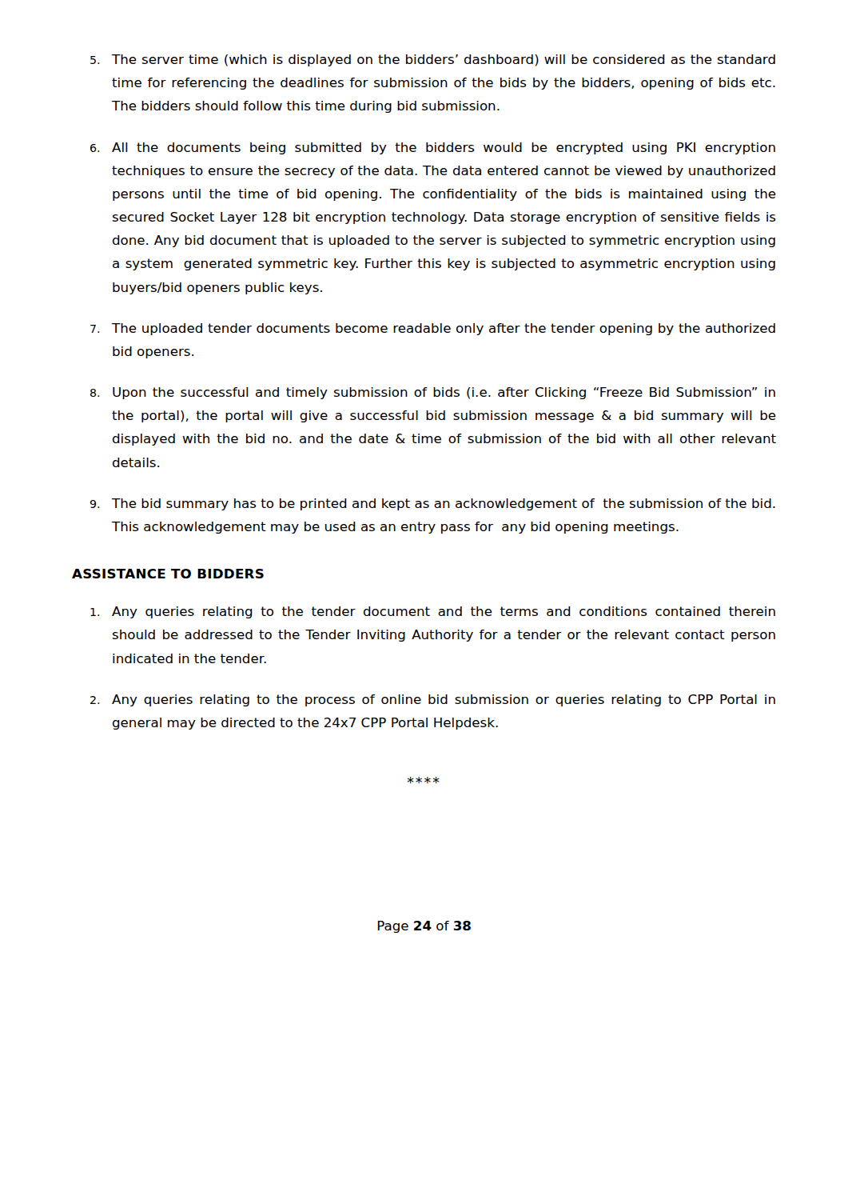The server time (which is displayed on the bidders’ dashboard) will be considered as the standard time for referencing the deadlines for submission of the bids by the bidders, opening of bids etc. The bidders should follow this time during bid submission.
All the documents being submitted by the bidders would be encrypted using PKI encryption techniques to ensure the secrecy of the data. The data entered cannot be viewed by unauthorized persons until the time of bid opening. The confidentiality of the bids is maintained using the secured Socket Layer 128 bit encryption technology. Data storage encryption of sensitive fields is done. Any bid document that is uploaded to the server is subjected to symmetric encryption using a system generated symmetric key. Further this key is subjected to asymmetric encryption using buyers/bid openers public keys.
The uploaded tender documents become readable only after the tender opening by the authorized bid openers.
Upon the successful and timely submission of bids (i.e. after Clicking “Freeze Bid Submission” in the portal), the portal will give a successful bid submission message & a bid summary will be displayed with the bid no. and the date & time of submission of the bid with all other relevant details.
The bid summary has to be printed and kept as an acknowledgement of the submission of the bid. This acknowledgement may be used as an entry pass for any bid opening meetings.
ASSISTANCE TO BIDDERS
Any queries relating to the tender document and the terms and conditions contained therein should be addressed to the Tender Inviting Authority for a tender or the relevant contact person indicated in the tender.
Any queries relating to the process of online bid submission or queries relating to CPP Portal in general may be directed to the 24x7 CPP Portal Helpdesk.
****
Page 24 of 38